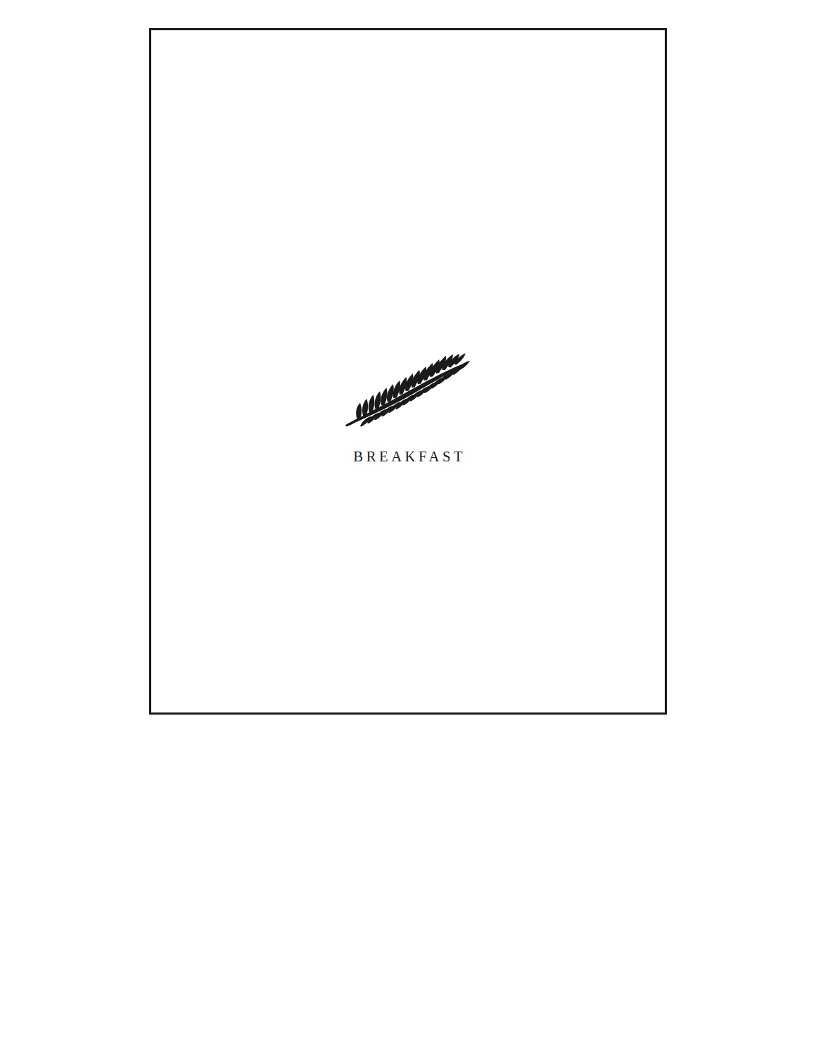Breakfast